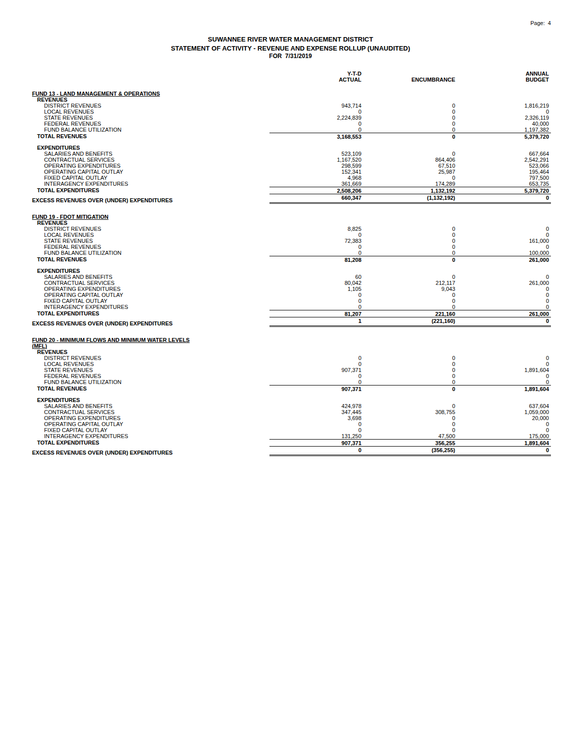Page: 4
SUWANNEE RIVER WATER MANAGEMENT DISTRICT
STATEMENT OF ACTIVITY - REVENUE AND EXPENSE ROLLUP (UNAUDITED)
FOR 7/31/2019
| | Y-T-D ACTUAL | ENCUMBRANCE | ANNUAL BUDGET |
| --- | --- | --- | --- |
| FUND 13 - LAND MANAGEMENT & OPERATIONS |
| REVENUES |
| DISTRICT REVENUES | 943,714 | 0 | 1,816,219 |
| LOCAL REVENUES | 0 | 0 | 0 |
| STATE REVENUES | 2,224,839 | 0 | 2,326,119 |
| FEDERAL REVENUES | 0 | 0 | 40,000 |
| FUND BALANCE UTILIZATION | 0 | 0 | 1,197,382 |
| TOTAL REVENUES | 3,168,553 | 0 | 5,379,720 |
| EXPENDITURES |
| SALARIES AND BENEFITS | 523,109 | 0 | 667,664 |
| CONTRACTUAL SERVICES | 1,167,520 | 864,406 | 2,542,291 |
| OPERATING EXPENDITURES | 298,599 | 67,510 | 523,066 |
| OPERATING CAPITAL OUTLAY | 152,341 | 25,987 | 195,464 |
| FIXED CAPITAL OUTLAY | 4,968 | 0 | 797,500 |
| INTERAGENCY EXPENDITURES | 361,669 | 174,289 | 653,735 |
| TOTAL EXPENDITURES | 2,508,206 | 1,132,192 | 5,379,720 |
| EXCESS REVENUES OVER (UNDER) EXPENDITURES | 660,347 | (1,132,192) | 0 |
| FUND 19 - FDOT MITIGATION |
| REVENUES |
| DISTRICT REVENUES | 8,825 | 0 | 0 |
| LOCAL REVENUES | 0 | 0 | 0 |
| STATE REVENUES | 72,383 | 0 | 161,000 |
| FEDERAL REVENUES | 0 | 0 | 0 |
| FUND BALANCE UTILIZATION | 0 | 0 | 100,000 |
| TOTAL REVENUES | 81,208 | 0 | 261,000 |
| EXPENDITURES |
| SALARIES AND BENEFITS | 60 | 0 | 0 |
| CONTRACTUAL SERVICES | 80,042 | 212,117 | 261,000 |
| OPERATING EXPENDITURES | 1,105 | 9,043 | 0 |
| OPERATING CAPITAL OUTLAY | 0 | 0 | 0 |
| FIXED CAPITAL OUTLAY | 0 | 0 | 0 |
| INTERAGENCY EXPENDITURES | 0 | 0 | 0 |
| TOTAL EXPENDITURES | 81,207 | 221,160 | 261,000 |
| EXCESS REVENUES OVER (UNDER) EXPENDITURES | 1 | (221,160) | 0 |
| FUND 20 - MINIMUM FLOWS AND MINIMUM WATER LEVELS |
| (MFL) |
| REVENUES |
| DISTRICT REVENUES | 0 | 0 | 0 |
| LOCAL REVENUES | 0 | 0 | 0 |
| STATE REVENUES | 907,371 | 0 | 1,891,604 |
| FEDERAL REVENUES | 0 | 0 | 0 |
| FUND BALANCE UTILIZATION | 0 | 0 | 0 |
| TOTAL REVENUES | 907,371 | 0 | 1,891,604 |
| EXPENDITURES |
| SALARIES AND BENEFITS | 424,978 | 0 | 637,604 |
| CONTRACTUAL SERVICES | 347,445 | 308,755 | 1,059,000 |
| OPERATING EXPENDITURES | 3,698 | 0 | 20,000 |
| OPERATING CAPITAL OUTLAY | 0 | 0 | 0 |
| FIXED CAPITAL OUTLAY | 0 | 0 | 0 |
| INTERAGENCY EXPENDITURES | 131,250 | 47,500 | 175,000 |
| TOTAL EXPENDITURES | 907,371 | 356,255 | 1,891,604 |
| EXCESS REVENUES OVER (UNDER) EXPENDITURES | 0 | (356,255) | 0 |